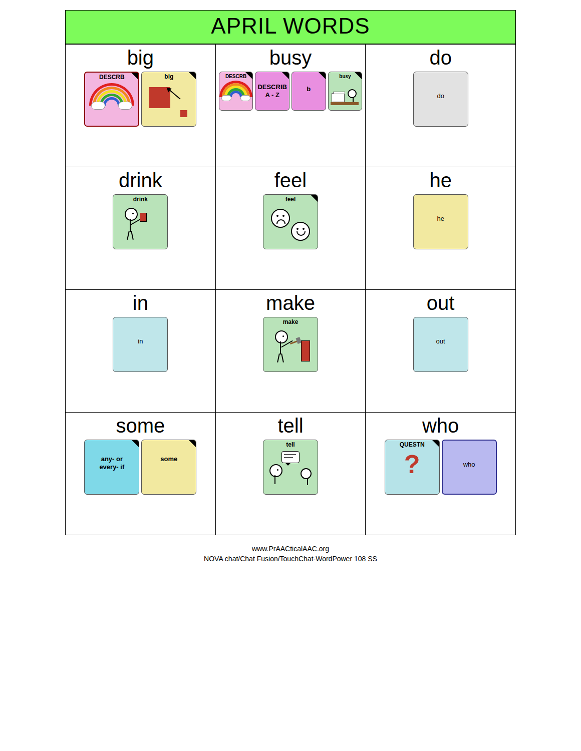APRIL WORDS
| big DESCRB big | busy DESCRB DESCRIB A - Z b busy | do do |
| drink drink | feel feel | he he |
| in in | make make | out out |
| some any- or every- if some | tell tell | who QUESTN ? who |
www.PrAACticalAAC.org
NOVA chat/Chat Fusion/TouchChat-WordPower 108 SS